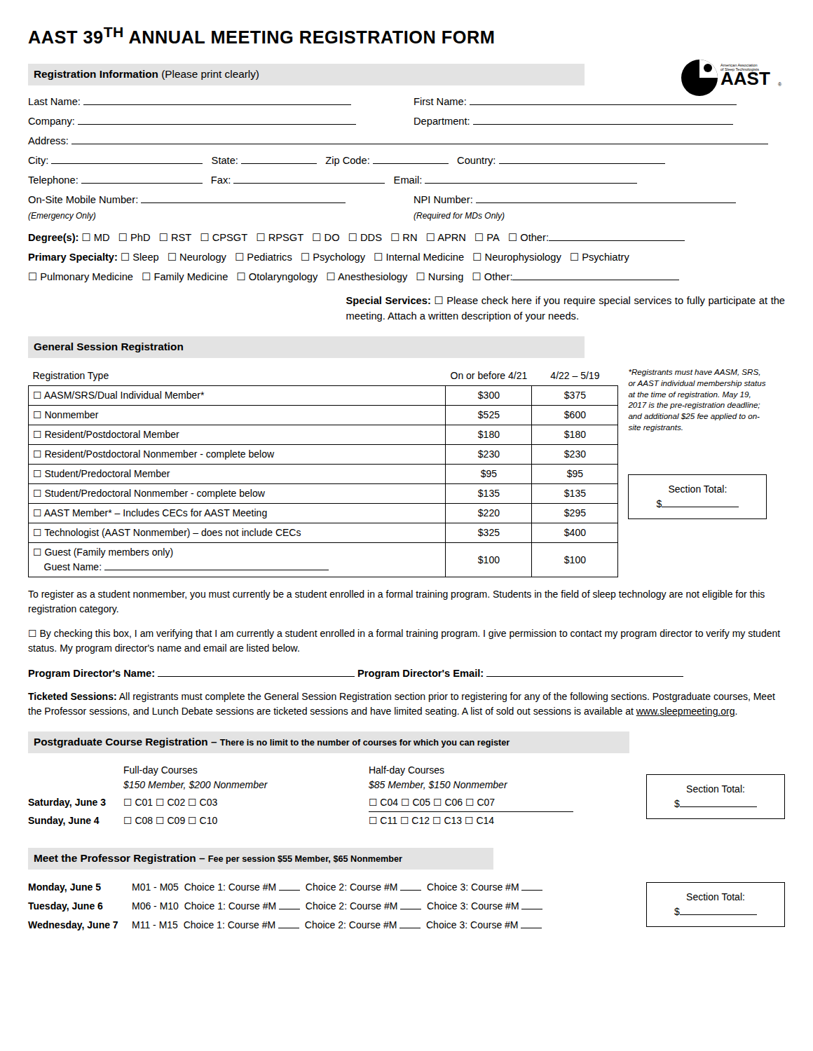AAST 39TH ANNUAL MEETING REGISTRATION FORM
AAST American Association of Sleep Technologists ®
Registration Information (Please print clearly)
Last Name:
First Name:
Company:
Department:
Address:
City: State: Zip Code: Country:
Telephone: Fax: Email:
On-Site Mobile Number:
(Emergency Only)
NPI Number:
(Required for MDs Only)
Degree(s): ☐ MD ☐ PhD ☐ RST ☐ CPSGT ☐ RPSGT ☐ DO ☐ DDS ☐ RN ☐ APRN ☐ PA ☐ Other:
Primary Specialty: ☐ Sleep ☐ Neurology ☐ Pediatrics ☐ Psychology ☐ Internal Medicine ☐ Neurophysiology ☐ Psychiatry
☐ Pulmonary Medicine ☐ Family Medicine ☐ Otolaryngology ☐ Anesthesiology ☐ Nursing ☐ Other:
Special Services: ☐ Please check here if you require special services to fully participate at the meeting. Attach a written description of your needs.
General Session Registration
| Registration Type | On or before 4/21 | 4/22 – 5/19 |
| --- | --- | --- |
| ☐ AASM/SRS/Dual Individual Member* | $300 | $375 |
| ☐ Nonmember | $525 | $600 |
| ☐ Resident/Postdoctoral Member | $180 | $180 |
| ☐ Resident/Postdoctoral Nonmember - complete below | $230 | $230 |
| ☐ Student/Predoctoral Member | $95 | $95 |
| ☐ Student/Predoctoral Nonmember - complete below | $135 | $135 |
| ☐ AAST Member* – Includes CECs for AAST Meeting | $220 | $295 |
| ☐ Technologist (AAST Nonmember) – does not include CECs | $325 | $400 |
| ☐ Guest (Family members only) Guest Name: | $100 | $100 |
*Registrants must have AASM, SRS, or AAST individual membership status at the time of registration. May 19, 2017 is the pre-registration deadline; and additional $25 fee applied to on-site registrants.
Section Total:
$
To register as a student nonmember, you must currently be a student enrolled in a formal training program. Students in the field of sleep technology are not eligible for this registration category.
☐ By checking this box, I am verifying that I am currently a student enrolled in a formal training program. I give permission to contact my program director to verify my student status. My program director's name and email are listed below.
Program Director's Name: Program Director's Email:
Ticketed Sessions: All registrants must complete the General Session Registration section prior to registering for any of the following sections. Postgraduate courses, Meet the Professor sessions, and Lunch Debate sessions are ticketed sessions and have limited seating. A list of sold out sessions is available at www.sleepmeeting.org.
Postgraduate Course Registration – There is no limit to the number of courses for which you can register
| | Full-day Courses $150 Member, $200 Nonmember | Half-day Courses $85 Member, $150 Nonmember |
| Saturday, June 3 | ☐ C01 ☐ C02 ☐ C03 | ☐ C04 ☐ C05 ☐ C06 ☐ C07 |
| Sunday, June 4 | ☐ C08 ☐ C09 ☐ C10 | ☐ C11 ☐ C12 ☐ C13 ☐ C14 |
Section Total:
$
Meet the Professor Registration – Fee per session $55 Member, $65 Nonmember
| Monday, June 5 | M01 - M05 Choice 1: Course #M Choice 2: Course #M Choice 3: Course #M |
| Tuesday, June 6 | M06 - M10 Choice 1: Course #M Choice 2: Course #M Choice 3: Course #M |
| Wednesday, June 7 | M11 - M15 Choice 1: Course #M Choice 2: Course #M Choice 3: Course #M |
Section Total:
$